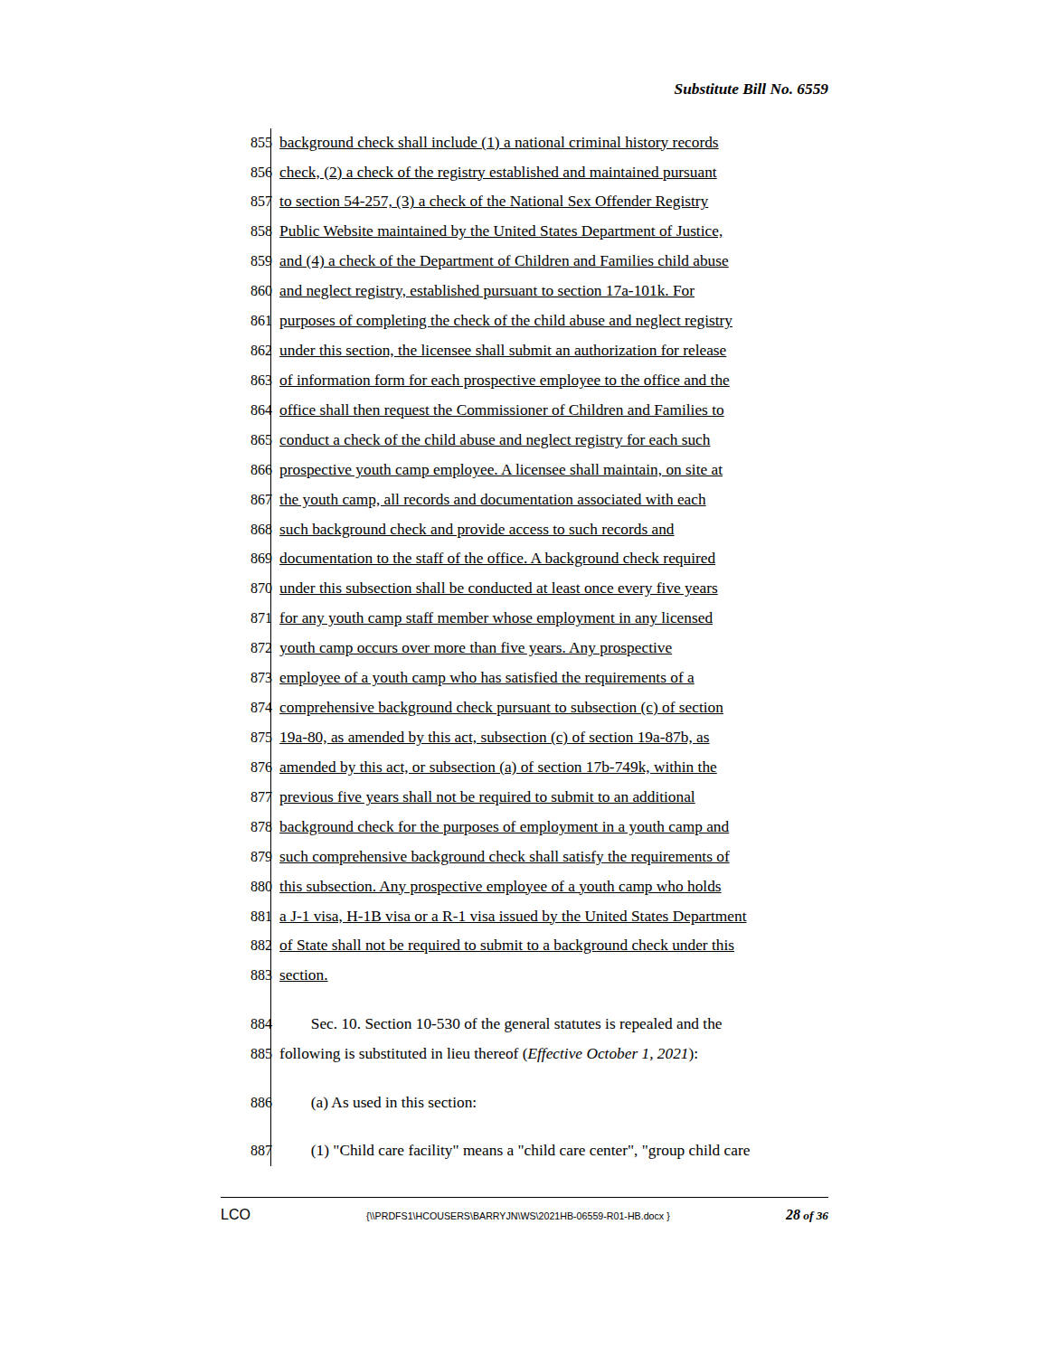Substitute Bill No. 6559
855 background check shall include (1) a national criminal history records
856 check, (2) a check of the registry established and maintained pursuant
857 to section 54-257, (3) a check of the National Sex Offender Registry
858 Public Website maintained by the United States Department of Justice,
859 and (4) a check of the Department of Children and Families child abuse
860 and neglect registry, established pursuant to section 17a-101k. For
861 purposes of completing the check of the child abuse and neglect registry
862 under this section, the licensee shall submit an authorization for release
863 of information form for each prospective employee to the office and the
864 office shall then request the Commissioner of Children and Families to
865 conduct a check of the child abuse and neglect registry for each such
866 prospective youth camp employee. A licensee shall maintain, on site at
867 the youth camp, all records and documentation associated with each
868 such background check and provide access to such records and
869 documentation to the staff of the office. A background check required
870 under this subsection shall be conducted at least once every five years
871 for any youth camp staff member whose employment in any licensed
872 youth camp occurs over more than five years. Any prospective
873 employee of a youth camp who has satisfied the requirements of a
874 comprehensive background check pursuant to subsection (c) of section
87519a-80, as amended by this act, subsection (c) of section 19a-87b, as
876 amended by this act, or subsection (a) of section 17b-749k, within the
877 previous five years shall not be required to submit to an additional
878 background check for the purposes of employment in a youth camp and
879 such comprehensive background check shall satisfy the requirements of
880 this subsection. Any prospective employee of a youth camp who holds
881 a J-1 visa, H-1B visa or a R-1 visa issued by the United States Department
882 of State shall not be required to submit to a background check under this
883 section.
884 Sec. 10. Section 10-530 of the general statutes is repealed and the
885 following is substituted in lieu thereof (Effective October 1, 2021):
886(a) As used in this section:
887(1) "Child care facility" means a "child care center", "group child care
LCO {\\PRDFS1\HCOUSERS\BARRYJN\WS\2021HB-06559-R01-HB.docx } 28 of 36